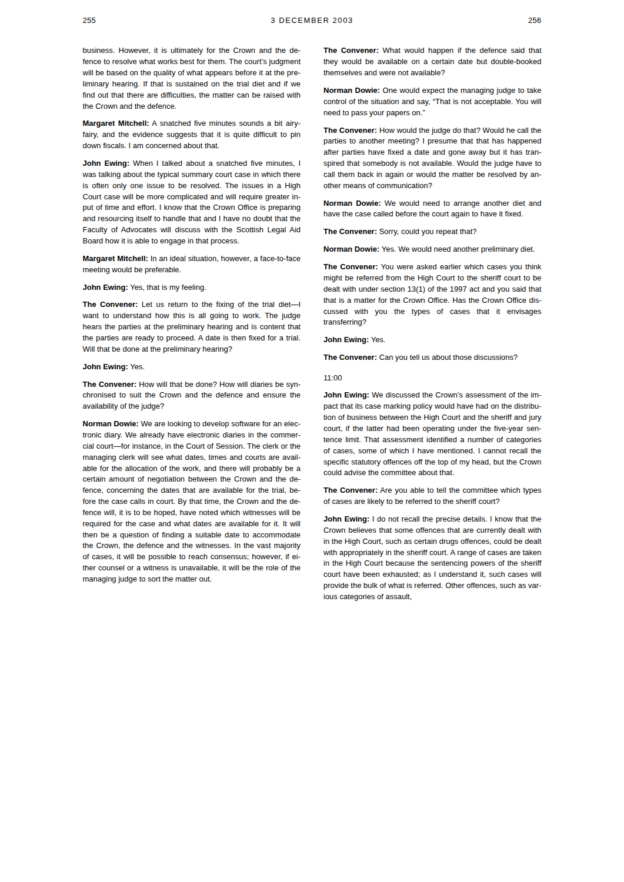255 3 DECEMBER 2003 256
business. However, it is ultimately for the Crown and the defence to resolve what works best for them. The court’s judgment will be based on the quality of what appears before it at the preliminary hearing. If that is sustained on the trial diet and if we find out that there are difficulties, the matter can be raised with the Crown and the defence.
Margaret Mitchell: A snatched five minutes sounds a bit airy-fairy, and the evidence suggests that it is quite difficult to pin down fiscals. I am concerned about that.
John Ewing: When I talked about a snatched five minutes, I was talking about the typical summary court case in which there is often only one issue to be resolved. The issues in a High Court case will be more complicated and will require greater input of time and effort. I know that the Crown Office is preparing and resourcing itself to handle that and I have no doubt that the Faculty of Advocates will discuss with the Scottish Legal Aid Board how it is able to engage in that process.
Margaret Mitchell: In an ideal situation, however, a face-to-face meeting would be preferable.
John Ewing: Yes, that is my feeling.
The Convener: Let us return to the fixing of the trial diet—I want to understand how this is all going to work. The judge hears the parties at the preliminary hearing and is content that the parties are ready to proceed. A date is then fixed for a trial. Will that be done at the preliminary hearing?
John Ewing: Yes.
The Convener: How will that be done? How will diaries be synchronised to suit the Crown and the defence and ensure the availability of the judge?
Norman Dowie: We are looking to develop software for an electronic diary. We already have electronic diaries in the commercial court—for instance, in the Court of Session. The clerk or the managing clerk will see what dates, times and courts are available for the allocation of the work, and there will probably be a certain amount of negotiation between the Crown and the defence, concerning the dates that are available for the trial, before the case calls in court. By that time, the Crown and the defence will, it is to be hoped, have noted which witnesses will be required for the case and what dates are available for it. It will then be a question of finding a suitable date to accommodate the Crown, the defence and the witnesses. In the vast majority of cases, it will be possible to reach consensus; however, if either counsel or a witness is unavailable, it will be the role of the managing judge to sort the matter out.
The Convener: What would happen if the defence said that they would be available on a certain date but double-booked themselves and were not available?
Norman Dowie: One would expect the managing judge to take control of the situation and say, “That is not acceptable. You will need to pass your papers on.”
The Convener: How would the judge do that? Would he call the parties to another meeting? I presume that that has happened after parties have fixed a date and gone away but it has transpired that somebody is not available. Would the judge have to call them back in again or would the matter be resolved by another means of communication?
Norman Dowie: We would need to arrange another diet and have the case called before the court again to have it fixed.
The Convener: Sorry, could you repeat that?
Norman Dowie: Yes. We would need another preliminary diet.
The Convener: You were asked earlier which cases you think might be referred from the High Court to the sheriff court to be dealt with under section 13(1) of the 1997 act and you said that that is a matter for the Crown Office. Has the Crown Office discussed with you the types of cases that it envisages transferring?
John Ewing: Yes.
The Convener: Can you tell us about those discussions?
11:00
John Ewing: We discussed the Crown’s assessment of the impact that its case marking policy would have had on the distribution of business between the High Court and the sheriff and jury court, if the latter had been operating under the five-year sentence limit. That assessment identified a number of categories of cases, some of which I have mentioned. I cannot recall the specific statutory offences off the top of my head, but the Crown could advise the committee about that.
The Convener: Are you able to tell the committee which types of cases are likely to be referred to the sheriff court?
John Ewing: I do not recall the precise details. I know that the Crown believes that some offences that are currently dealt with in the High Court, such as certain drugs offences, could be dealt with appropriately in the sheriff court. A range of cases are taken in the High Court because the sentencing powers of the sheriff court have been exhausted; as I understand it, such cases will provide the bulk of what is referred. Other offences, such as various categories of assault,